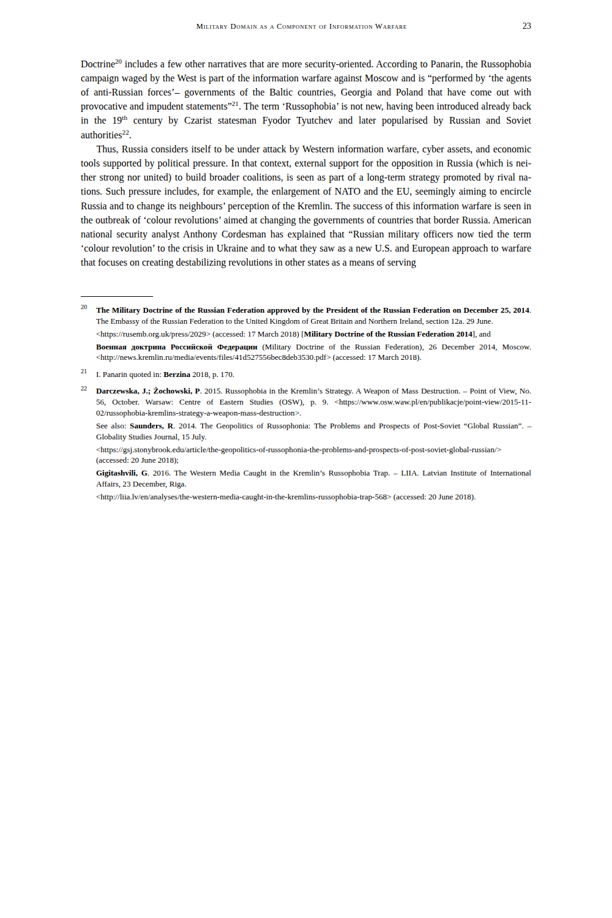Military Domain as a Component of Information Warfare 23
Doctrine20 includes a few other narratives that are more security-oriented. According to Panarin, the Russophobia campaign waged by the West is part of the information warfare against Moscow and is “performed by ‘the agents of anti-Russian forces’– governments of the Baltic countries, Georgia and Poland that have come out with provocative and impudent statements”21. The term ‘Russophobia’ is not new, having been introduced already back in the 19th century by Czarist statesman Fyodor Tyutchev and later popularised by Russian and Soviet authorities22.
Thus, Russia considers itself to be under attack by Western information warfare, cyber assets, and economic tools supported by political pressure. In that context, external support for the opposition in Russia (which is neither strong nor united) to build broader coalitions, is seen as part of a long-term strategy promoted by rival nations. Such pressure includes, for example, the enlargement of NATO and the EU, seemingly aiming to encircle Russia and to change its neighbours’ perception of the Kremlin. The success of this information warfare is seen in the outbreak of ‘colour revolutions’ aimed at changing the governments of countries that border Russia. American national security analyst Anthony Cordesman has explained that “Russian military officers now tied the term ‘colour revolution’ to the crisis in Ukraine and to what they saw as a new U.S. and European approach to warfare that focuses on creating destabilizing revolutions in other states as a means of serving
The Military Doctrine of the Russian Federation approved by the President of the Russian Federation on December 25, 2014. The Embassy of the Russian Federation to the United Kingdom of Great Britain and Northern Ireland, section 12a. 29 June.
<https://rusemb.org.uk/press/2029> (accessed: 17 March 2018) [Military Doctrine of the Russian Federation 2014], and
Военная доктрина Российской Федерации (Military Doctrine of the Russian Federation), 26 December 2014, Moscow. <http://news.kremlin.ru/media/events/files/41d527556bec8deb3530.pdf> (accessed: 17 March 2018).
I. Panarin quoted in: Berzina 2018, p. 170.
Darczewska, J.; Żochowski, P. 2015. Russophobia in the Kremlin’s Strategy. A Weapon of Mass Destruction. – Point of View, No. 56, October. Warsaw: Centre of Eastern Studies (OSW), p. 9. <https://www.osw.waw.pl/en/publikacje/point-view/2015-11-02/russophobia-kremlins-strategy-a-weapon-mass-destruction>.
See also: Saunders, R. 2014. The Geopolitics of Russophonia: The Problems and Prospects of Post-Soviet “Global Russian”. – Globality Studies Journal, 15 July.
<https://gsj.stonybrook.edu/article/the-geopolitics-of-russophonia-the-problems-and-prospects-of-post-soviet-global-russian/> (accessed: 20 June 2018);
Gigitashvili, G. 2016. The Western Media Caught in the Kremlin’s Russophobia Trap. – LIIA. Latvian Institute of International Affairs, 23 December, Riga.
<http://liia.lv/en/analyses/the-western-media-caught-in-the-kremlins-russophobia-trap-568> (accessed: 20 June 2018).